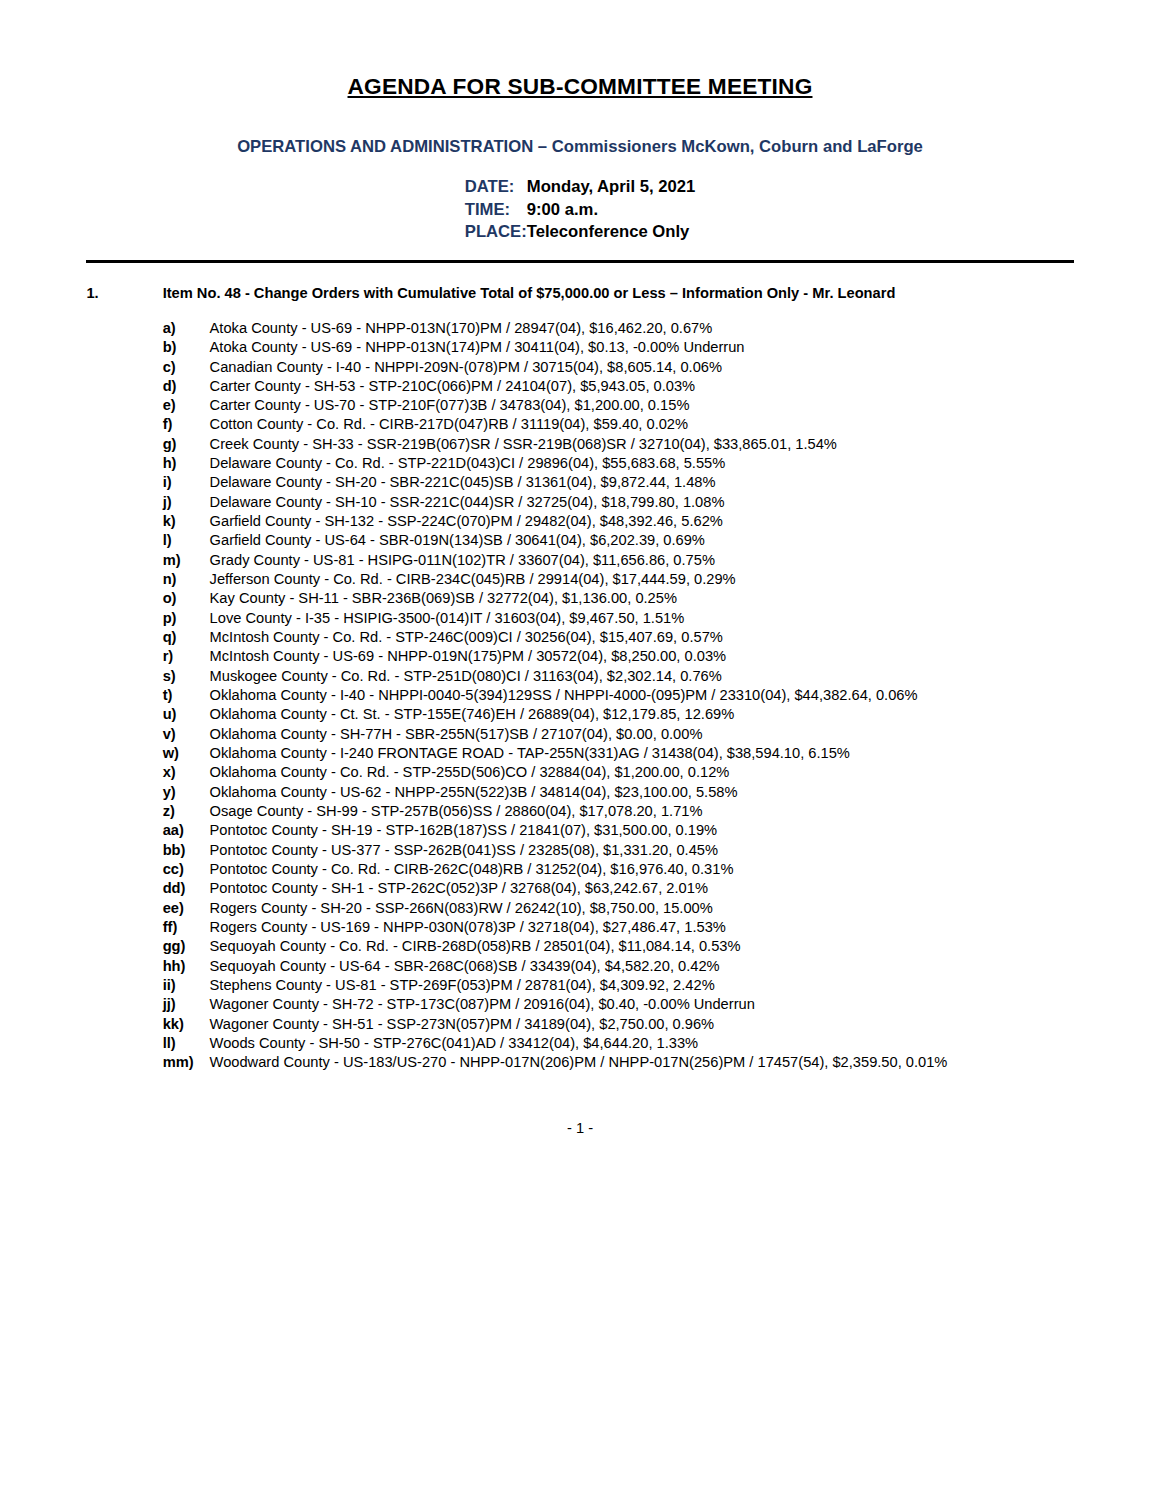AGENDA FOR SUB-COMMITTEE MEETING
OPERATIONS AND ADMINISTRATION – Commissioners McKown, Coburn and LaForge
| DATE: | Monday, April 5, 2021 |
| TIME: | 9:00 a.m. |
| PLACE: | Teleconference Only |
1.
Item No. 48 - Change Orders with Cumulative Total of $75,000.00 or Less – Information Only - Mr. Leonard
| a) | Atoka County - US-69 - NHPP-013N(170)PM / 28947(04), $16,462.20, 0.67% |
| b) | Atoka County - US-69 - NHPP-013N(174)PM / 30411(04), $0.13, -0.00% Underrun |
| c) | Canadian County - I-40 - NHPPI-209N-(078)PM / 30715(04), $8,605.14, 0.06% |
| d) | Carter County - SH-53 - STP-210C(066)PM / 24104(07), $5,943.05, 0.03% |
| e) | Carter County - US-70 - STP-210F(077)3B / 34783(04), $1,200.00, 0.15% |
| f) | Cotton County - Co. Rd. - CIRB-217D(047)RB / 31119(04), $59.40, 0.02% |
| g) | Creek County - SH-33 - SSR-219B(067)SR / SSR-219B(068)SR / 32710(04), $33,865.01, 1.54% |
| h) | Delaware County - Co. Rd. - STP-221D(043)CI / 29896(04), $55,683.68, 5.55% |
| i) | Delaware County - SH-20 - SBR-221C(045)SB / 31361(04), $9,872.44, 1.48% |
| j) | Delaware County - SH-10 - SSR-221C(044)SR / 32725(04), $18,799.80, 1.08% |
| k) | Garfield County - SH-132 - SSP-224C(070)PM / 29482(04), $48,392.46, 5.62% |
| l) | Garfield County - US-64 - SBR-019N(134)SB / 30641(04), $6,202.39, 0.69% |
| m) | Grady County - US-81 - HSIPG-011N(102)TR / 33607(04), $11,656.86, 0.75% |
| n) | Jefferson County - Co. Rd. - CIRB-234C(045)RB / 29914(04), $17,444.59, 0.29% |
| o) | Kay County - SH-11 - SBR-236B(069)SB / 32772(04), $1,136.00, 0.25% |
| p) | Love County - I-35 - HSIPIG-3500-(014)IT / 31603(04), $9,467.50, 1.51% |
| q) | McIntosh County - Co. Rd. - STP-246C(009)CI / 30256(04), $15,407.69, 0.57% |
| r) | McIntosh County - US-69 - NHPP-019N(175)PM / 30572(04), $8,250.00, 0.03% |
| s) | Muskogee County - Co. Rd. - STP-251D(080)CI / 31163(04), $2,302.14, 0.76% |
| t) | Oklahoma County - I-40 - NHPPI-0040-5(394)129SS / NHPPI-4000-(095)PM / 23310(04), $44,382.64, 0.06% |
| u) | Oklahoma County - Ct. St. - STP-155E(746)EH / 26889(04), $12,179.85, 12.69% |
| v) | Oklahoma County - SH-77H - SBR-255N(517)SB / 27107(04), $0.00, 0.00% |
| w) | Oklahoma County - I-240 FRONTAGE ROAD - TAP-255N(331)AG / 31438(04), $38,594.10, 6.15% |
| x) | Oklahoma County - Co. Rd. - STP-255D(506)CO / 32884(04), $1,200.00, 0.12% |
| y) | Oklahoma County - US-62 - NHPP-255N(522)3B / 34814(04), $23,100.00, 5.58% |
| z) | Osage County - SH-99 - STP-257B(056)SS / 28860(04), $17,078.20, 1.71% |
| aa) | Pontotoc County - SH-19 - STP-162B(187)SS / 21841(07), $31,500.00, 0.19% |
| bb) | Pontotoc County - US-377 - SSP-262B(041)SS / 23285(08), $1,331.20, 0.45% |
| cc) | Pontotoc County - Co. Rd. - CIRB-262C(048)RB / 31252(04), $16,976.40, 0.31% |
| dd) | Pontotoc County - SH-1 - STP-262C(052)3P / 32768(04), $63,242.67, 2.01% |
| ee) | Rogers County - SH-20 - SSP-266N(083)RW / 26242(10), $8,750.00, 15.00% |
| ff) | Rogers County - US-169 - NHPP-030N(078)3P / 32718(04), $27,486.47, 1.53% |
| gg) | Sequoyah County - Co. Rd. - CIRB-268D(058)RB / 28501(04), $11,084.14, 0.53% |
| hh) | Sequoyah County - US-64 - SBR-268C(068)SB / 33439(04), $4,582.20, 0.42% |
| ii) | Stephens County - US-81 - STP-269F(053)PM / 28781(04), $4,309.92, 2.42% |
| jj) | Wagoner County - SH-72 - STP-173C(087)PM / 20916(04), $0.40, -0.00% Underrun |
| kk) | Wagoner County - SH-51 - SSP-273N(057)PM / 34189(04), $2,750.00, 0.96% |
| ll) | Woods County - SH-50 - STP-276C(041)AD / 33412(04), $4,644.20, 1.33% |
| mm) | Woodward County - US-183/US-270 - NHPP-017N(206)PM / NHPP-017N(256)PM / 17457(54), $2,359.50, 0.01% |
- 1 -